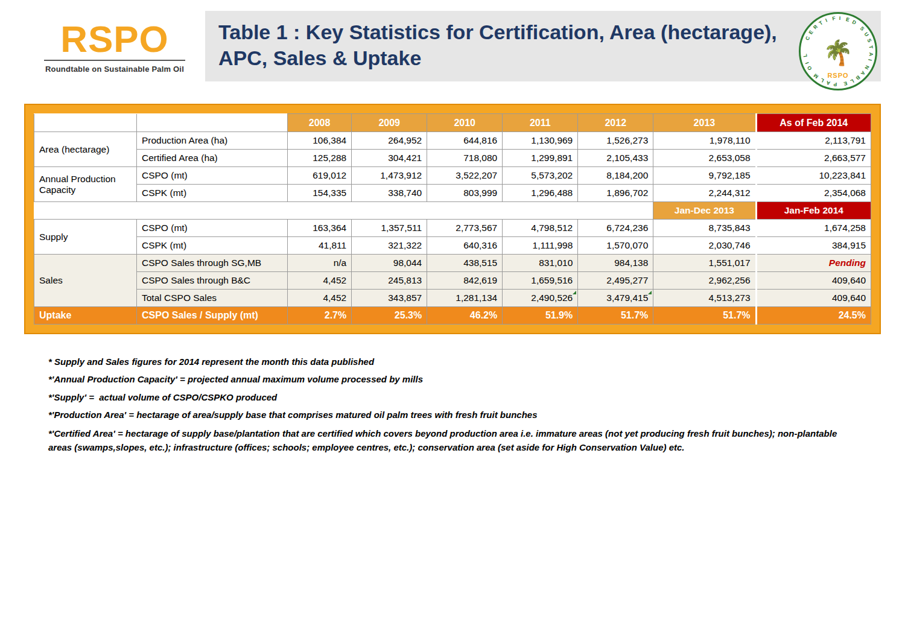RSPO
Roundtable on Sustainable Palm Oil
Table 1 : Key Statistics for Certification, Area (hectarage), APC, Sales & Uptake
C E R T I F I E D S U S T A I N A B L E P A L M O I L
🌴
RSPO
| | | 2008 | 2009 | 2010 | 2011 | 2012 | 2013 | As of Feb 2014 |
| --- | --- | --- | --- | --- | --- | --- | --- | --- |
| Area (hectarage) | Production Area (ha) | 106,384 | 264,952 | 644,816 | 1,130,969 | 1,526,273 | 1,978,110 | 2,113,791 |
| Certified Area (ha) | 125,288 | 304,421 | 718,080 | 1,299,891 | 2,105,433 | 2,653,058 | 2,663,577 |
| Annual Production Capacity | CSPO (mt) | 619,012 | 1,473,912 | 3,522,207 | 5,573,202 | 8,184,200 | 9,792,185 | 10,223,841 |
| CSPK (mt) | 154,335 | 338,740 | 803,999 | 1,296,488 | 1,896,702 | 2,244,312 | 2,354,068 |
| | | | | | | | Jan-Dec 2013 | Jan-Feb 2014 |
| Supply | CSPO (mt) | 163,364 | 1,357,511 | 2,773,567 | 4,798,512 | 6,724,236 | 8,735,843 | 1,674,258 |
| CSPK (mt) | 41,811 | 321,322 | 640,316 | 1,111,998 | 1,570,070 | 2,030,746 | 384,915 |
| Sales | CSPO Sales through SG,MB | n/a | 98,044 | 438,515 | 831,010 | 984,138 | 1,551,017 | Pending |
| CSPO Sales through B&C | 4,452 | 245,813 | 842,619 | 1,659,516 | 2,495,277 | 2,962,256 | 409,640 |
| Total CSPO Sales | 4,452 | 343,857 | 1,281,134 | 2,490,526 | 3,479,415 | 4,513,273 | 409,640 |
| Uptake | CSPO Sales / Supply (mt) | 2.7% | 25.3% | 46.2% | 51.9% | 51.7% | 51.7% | 24.5% |
* Supply and Sales figures for 2014 represent the month this data published
*'Annual Production Capacity' = projected annual maximum volume processed by mills
*'Supply' = actual volume of CSPO/CSPKO produced
*'Production Area' = hectarage of area/supply base that comprises matured oil palm trees with fresh fruit bunches
*'Certified Area' = hectarage of supply base/plantation that are certified which covers beyond production area i.e. immature areas (not yet producing fresh fruit bunches); non-plantable areas (swamps,slopes, etc.); infrastructure (offices; schools; employee centres, etc.); conservation area (set aside for High Conservation Value) etc.